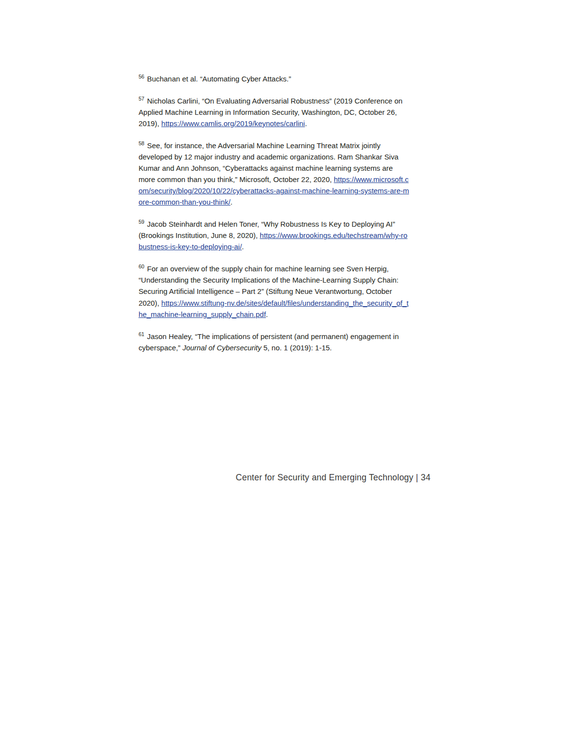56 Buchanan et al. “Automating Cyber Attacks.”
57 Nicholas Carlini, “On Evaluating Adversarial Robustness” (2019 Conference on Applied Machine Learning in Information Security, Washington, DC, October 26, 2019), https://www.camlis.org/2019/keynotes/carlini.
58 See, for instance, the Adversarial Machine Learning Threat Matrix jointly developed by 12 major industry and academic organizations. Ram Shankar Siva Kumar and Ann Johnson, “Cyberattacks against machine learning systems are more common than you think,” Microsoft, October 22, 2020, https://www.microsoft.com/security/blog/2020/10/22/cyberattacks-against-machine-learning-systems-are-more-common-than-you-think/.
59 Jacob Steinhardt and Helen Toner, “Why Robustness Is Key to Deploying AI” (Brookings Institution, June 8, 2020), https://www.brookings.edu/techstream/why-robustness-is-key-to-deploying-ai/.
60 For an overview of the supply chain for machine learning see Sven Herpig, “Understanding the Security Implications of the Machine-Learning Supply Chain: Securing Artificial Intelligence – Part 2” (Stiftung Neue Verantwortung, October 2020), https://www.stiftung-nv.de/sites/default/files/understanding_the_security_of_the_machine-learning_supply_chain.pdf.
61 Jason Healey, “The implications of persistent (and permanent) engagement in cyberspace,” Journal of Cybersecurity 5, no. 1 (2019): 1-15.
Center for Security and Emerging Technology | 34